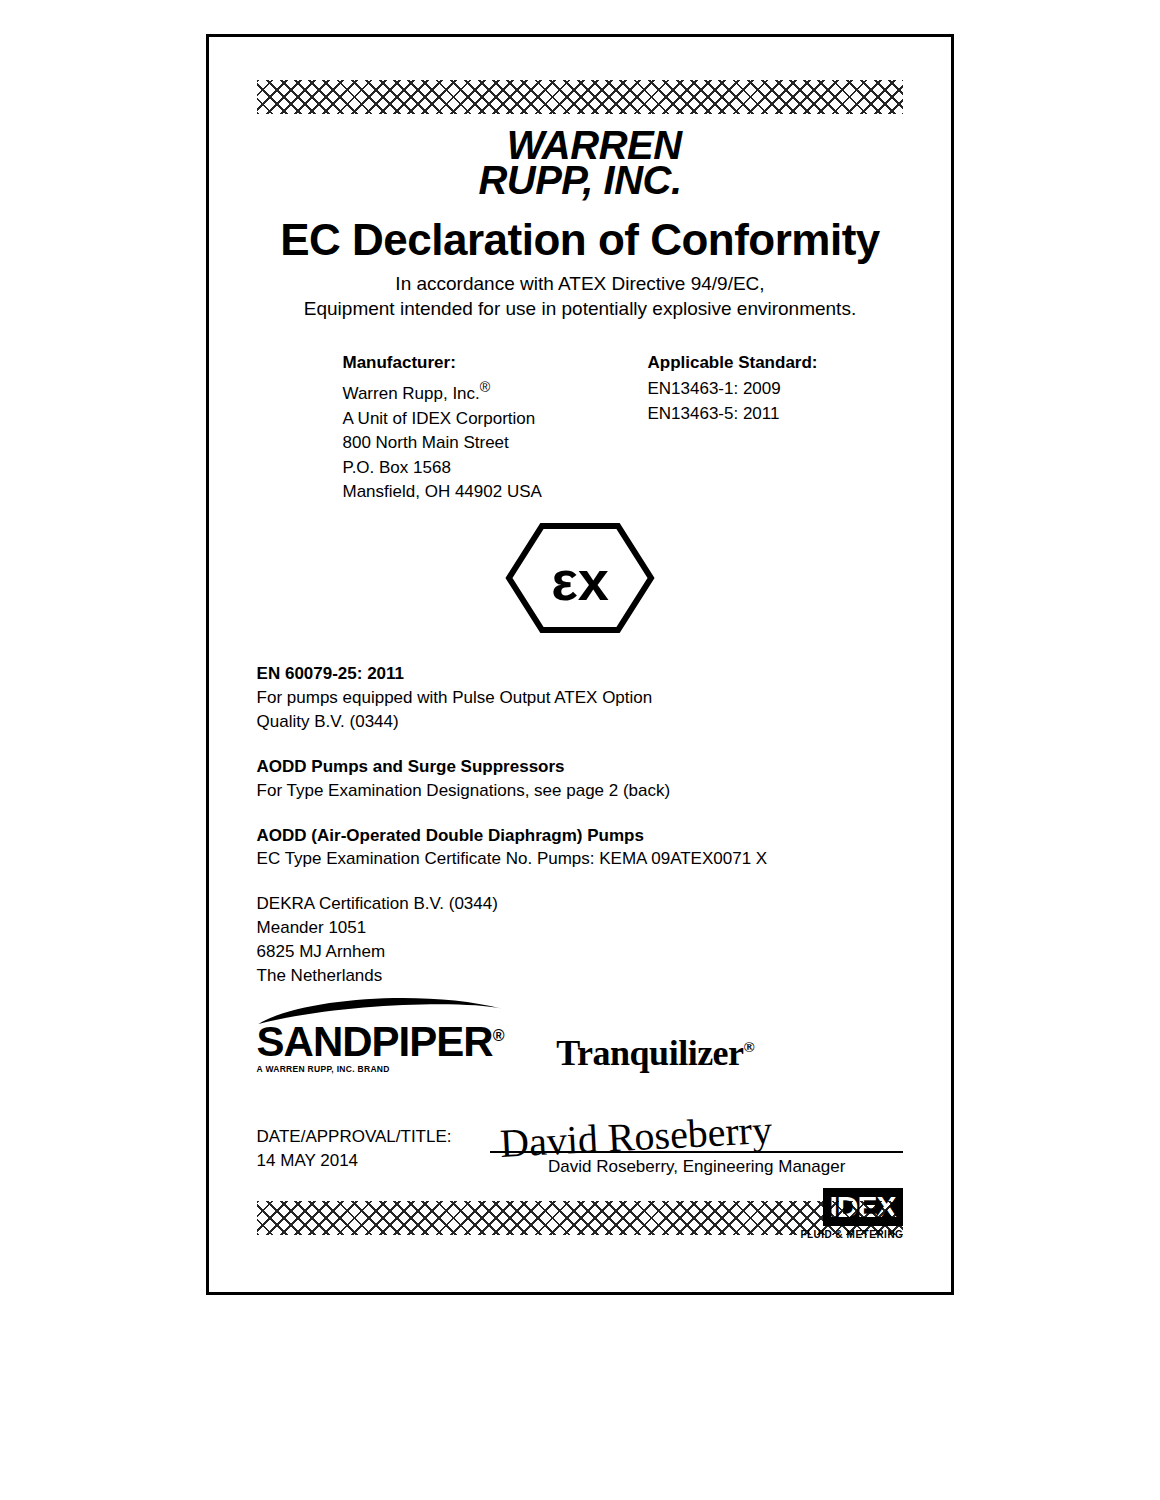WARREN RUPP, INC.
EC Declaration of Conformity
In accordance with ATEX Directive 94/9/EC,
Equipment intended for use in potentially explosive environments.
Manufacturer:
Warren Rupp, Inc.®
A Unit of IDEX Corportion
800 North Main Street
P.O. Box 1568
Mansfield, OH 44902 USA
Applicable Standard:
EN13463-1: 2009
EN13463-5: 2011
εx
EN 60079-25: 2011
For pumps equipped with Pulse Output ATEX Option
Quality B.V. (0344)
AODD Pumps and Surge Suppressors
For Type Examination Designations, see page 2 (back)
AODD (Air-Operated Double Diaphragm) Pumps
EC Type Examination Certificate No. Pumps: KEMA 09ATEX0071 X
DEKRA Certification B.V. (0344)
Meander 1051
6825 MJ Arnhem
The Netherlands
SANDPIPER®
A WARREN RUPP, INC. BRAND
Tranquilizer®
DATE/APPROVAL/TITLE:
14 MAY 2014
David Roseberry
David Roseberry, Engineering Manager
IDEX
FLUID & METERING